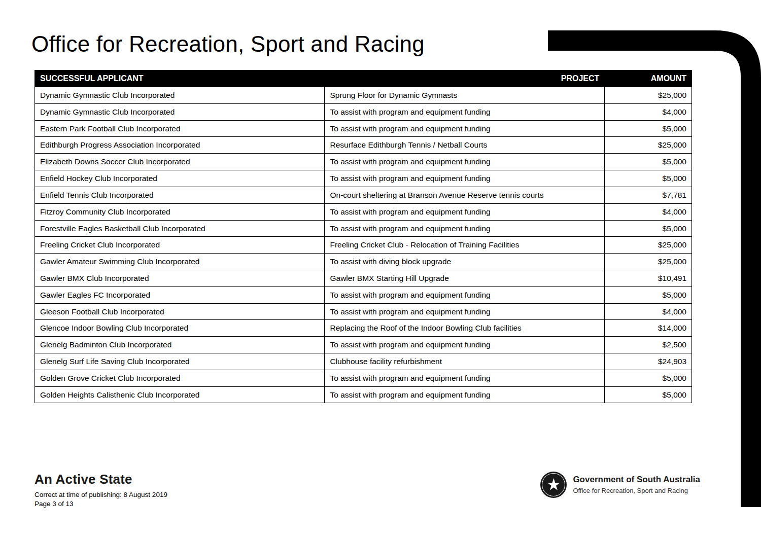Office for Recreation, Sport and Racing
| SUCCESSFUL APPLICANT | PROJECT | AMOUNT |
| --- | --- | --- |
| Dynamic Gymnastic Club Incorporated | Sprung Floor for Dynamic Gymnasts | $25,000 |
| Dynamic Gymnastic Club Incorporated | To assist with program and equipment funding | $4,000 |
| Eastern Park Football Club Incorporated | To assist with program and equipment funding | $5,000 |
| Edithburgh Progress Association Incorporated | Resurface Edithburgh Tennis / Netball Courts | $25,000 |
| Elizabeth Downs Soccer Club Incorporated | To assist with program and equipment funding | $5,000 |
| Enfield Hockey Club Incorporated | To assist with program and equipment funding | $5,000 |
| Enfield Tennis Club Incorporated | On-court sheltering at Branson Avenue Reserve tennis courts | $7,781 |
| Fitzroy Community Club Incorporated | To assist with program and equipment funding | $4,000 |
| Forestville Eagles Basketball Club Incorporated | To assist with program and equipment funding | $5,000 |
| Freeling Cricket Club Incorporated | Freeling Cricket Club - Relocation of Training Facilities | $25,000 |
| Gawler Amateur Swimming Club Incorporated | To assist with diving block upgrade | $25,000 |
| Gawler BMX Club Incorporated | Gawler BMX Starting Hill Upgrade | $10,491 |
| Gawler Eagles FC Incorporated | To assist with program and equipment funding | $5,000 |
| Gleeson Football Club Incorporated | To assist with program and equipment funding | $4,000 |
| Glencoe Indoor Bowling Club Incorporated | Replacing the Roof of the Indoor Bowling Club facilities | $14,000 |
| Glenelg Badminton Club Incorporated | To assist with program and equipment funding | $2,500 |
| Glenelg Surf Life Saving Club Incorporated | Clubhouse facility refurbishment | $24,903 |
| Golden Grove Cricket Club Incorporated | To assist with program and equipment funding | $5,000 |
| Golden Heights Calisthenic Club Incorporated | To assist with program and equipment funding | $5,000 |
An Active State
Correct at time of publishing: 8 August 2019
Page 3 of 13
Government of South Australia
Office for Recreation, Sport and Racing